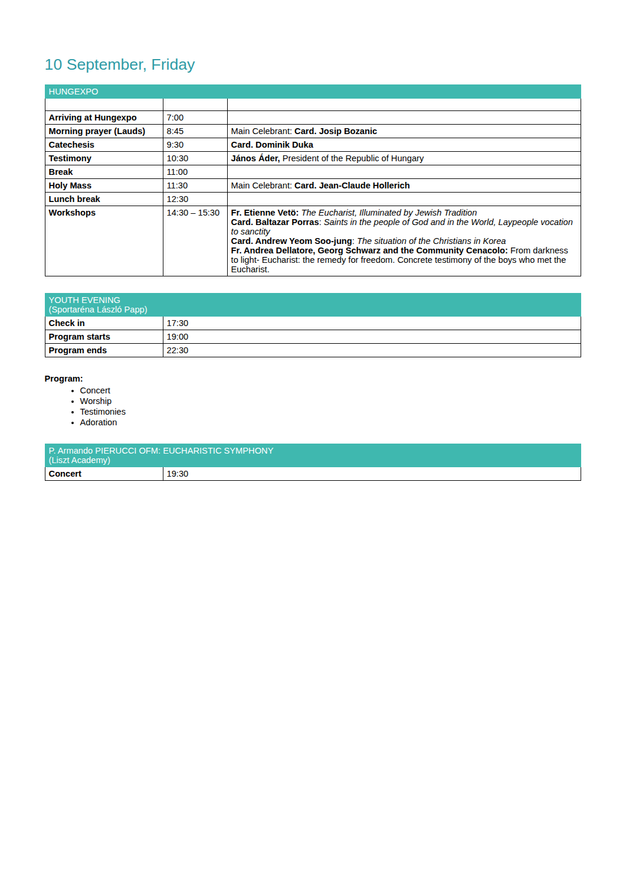10 September, Friday
| HUNGEXPO |
| Arriving at Hungexpo | 7:00 | |
| Morning prayer (Lauds) | 8:45 | Main Celebrant: Card. Josip Bozanic |
| Catechesis | 9:30 | Card. Dominik Duka |
| Testimony | 10:30 | János Áder, President of the Republic of Hungary |
| Break | 11:00 | |
| Holy Mass | 11:30 | Main Celebrant: Card. Jean-Claude Hollerich |
| Lunch break | 12:30 | |
| Workshops | 14:30 – 15:30 | Fr. Etienne Vetö: The Eucharist, Illuminated by Jewish Tradition Card. Baltazar Porras : Saints in the people of God and in the World, Laypeople vocation to sanctity Card. Andrew Yeom Soo-jung : The situation of the Christians in Korea Fr. Andrea Dellatore, Georg Schwarz and the Community Cenacolo: From darkness to light- Eucharist: the remedy for freedom. Concrete testimony of the boys who met the Eucharist. |
| YOUTH EVENING (Sportaréna László Papp) |
| Check in | 17:30 |
| Program starts | 19:00 |
| Program ends | 22:30 |
Program:
Concert
Worship
Testimonies
Adoration
| P. Armando PIERUCCI OFM: EUCHARISTIC SYMPHONY (Liszt Academy) |
| Concert | 19:30 |